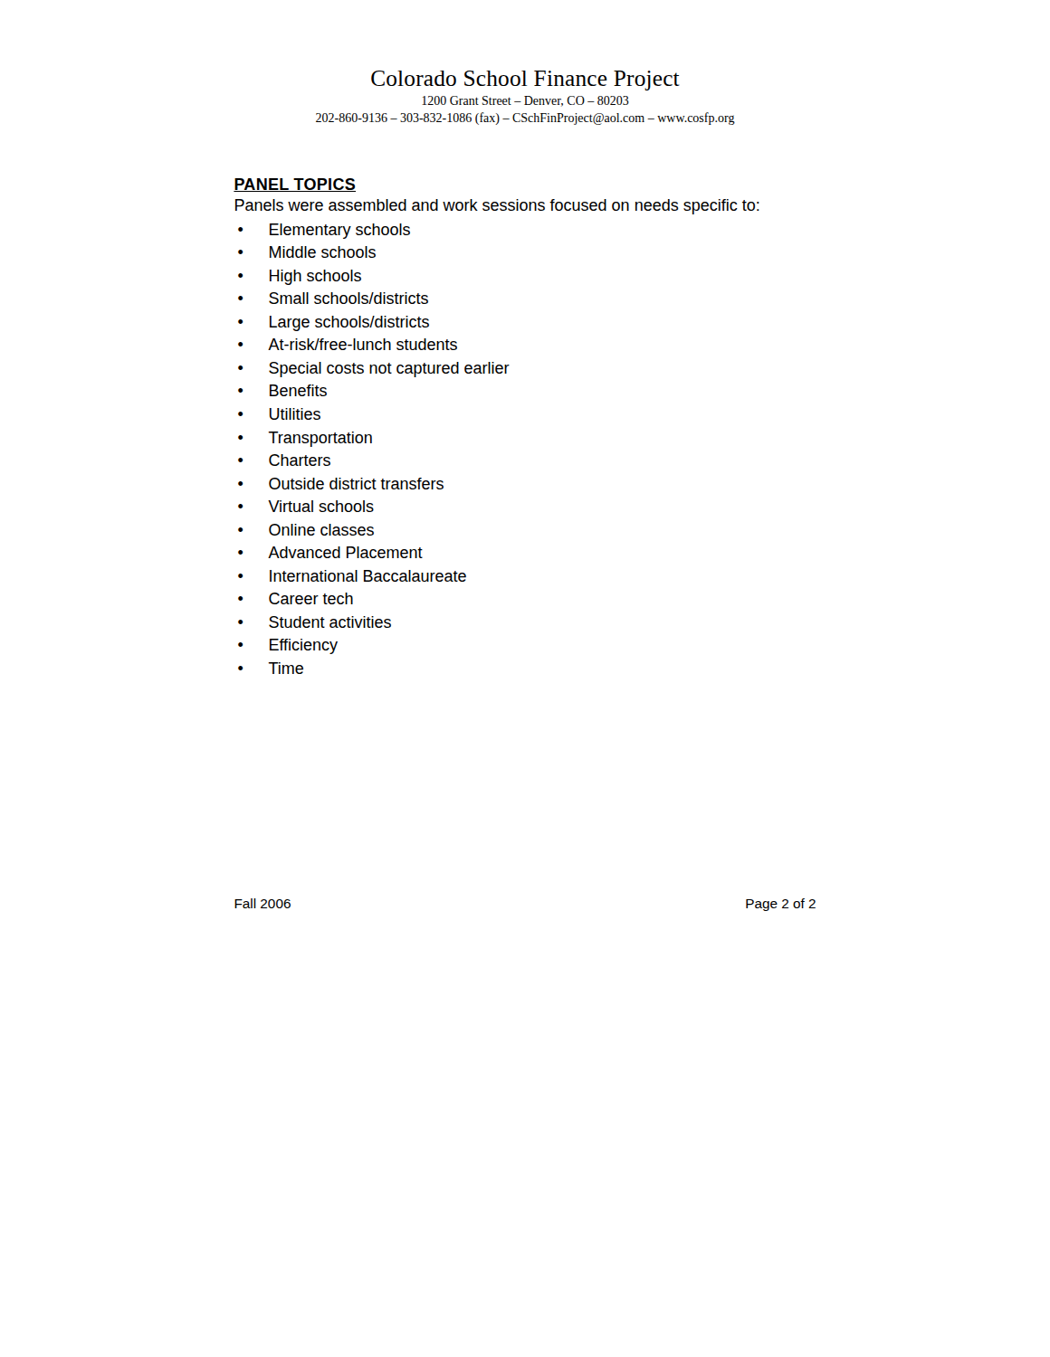Colorado School Finance Project
1200 Grant Street – Denver, CO – 80203
202-860-9136 – 303-832-1086 (fax) – CSchFinProject@aol.com – www.cosfp.org
PANEL TOPICS
Panels were assembled and work sessions focused on needs specific to:
Elementary schools
Middle schools
High schools
Small schools/districts
Large schools/districts
At-risk/free-lunch students
Special costs not captured earlier
Benefits
Utilities
Transportation
Charters
Outside district transfers
Virtual schools
Online classes
Advanced Placement
International Baccalaureate
Career tech
Student activities
Efficiency
Time
Fall 2006 Page 2 of 2